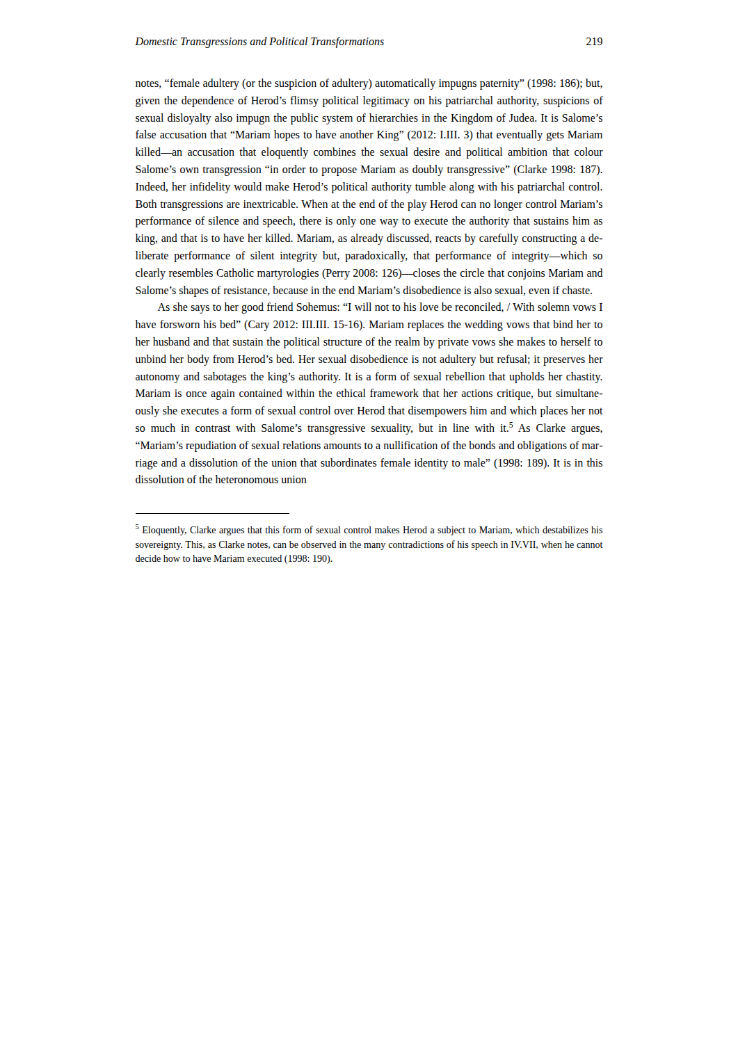Domestic Transgressions and Political Transformations 219
notes, “female adultery (or the suspicion of adultery) automatically impugns paternity” (1998: 186); but, given the dependence of Herod’s flimsy political legitimacy on his patriarchal authority, suspicions of sexual disloyalty also impugn the public system of hierarchies in the Kingdom of Judea. It is Salome’s false accusation that “Mariam hopes to have another King” (2012: I.III. 3) that eventually gets Mariam killed—an accusation that eloquently combines the sexual desire and political ambition that colour Salome’s own transgression “in order to propose Mariam as doubly transgressive” (Clarke 1998: 187). Indeed, her infidelity would make Herod’s political authority tumble along with his patriarchal control. Both transgressions are inextricable. When at the end of the play Herod can no longer control Mariam’s performance of silence and speech, there is only one way to execute the authority that sustains him as king, and that is to have her killed. Mariam, as already discussed, reacts by carefully constructing a deliberate performance of silent integrity but, paradoxically, that performance of integrity—which so clearly resembles Catholic martyrologies (Perry 2008: 126)—closes the circle that conjoins Mariam and Salome’s shapes of resistance, because in the end Mariam’s disobedience is also sexual, even if chaste.
As she says to her good friend Sohemus: “I will not to his love be reconciled, / With solemn vows I have forsworn his bed” (Cary 2012: III.III. 15-16). Mariam replaces the wedding vows that bind her to her husband and that sustain the political structure of the realm by private vows she makes to herself to unbind her body from Herod’s bed. Her sexual disobedience is not adultery but refusal; it preserves her autonomy and sabotages the king’s authority. It is a form of sexual rebellion that upholds her chastity. Mariam is once again contained within the ethical framework that her actions critique, but simultaneously she executes a form of sexual control over Herod that disempowers him and which places her not so much in contrast with Salome’s transgressive sexuality, but in line with it.5 As Clarke argues, “Mariam’s repudiation of sexual relations amounts to a nullification of the bonds and obligations of marriage and a dissolution of the union that subordinates female identity to male” (1998: 189). It is in this dissolution of the heteronomous union
5 Eloquently, Clarke argues that this form of sexual control makes Herod a subject to Mariam, which destabilizes his sovereignty. This, as Clarke notes, can be observed in the many contradictions of his speech in IV.VII, when he cannot decide how to have Mariam executed (1998: 190).